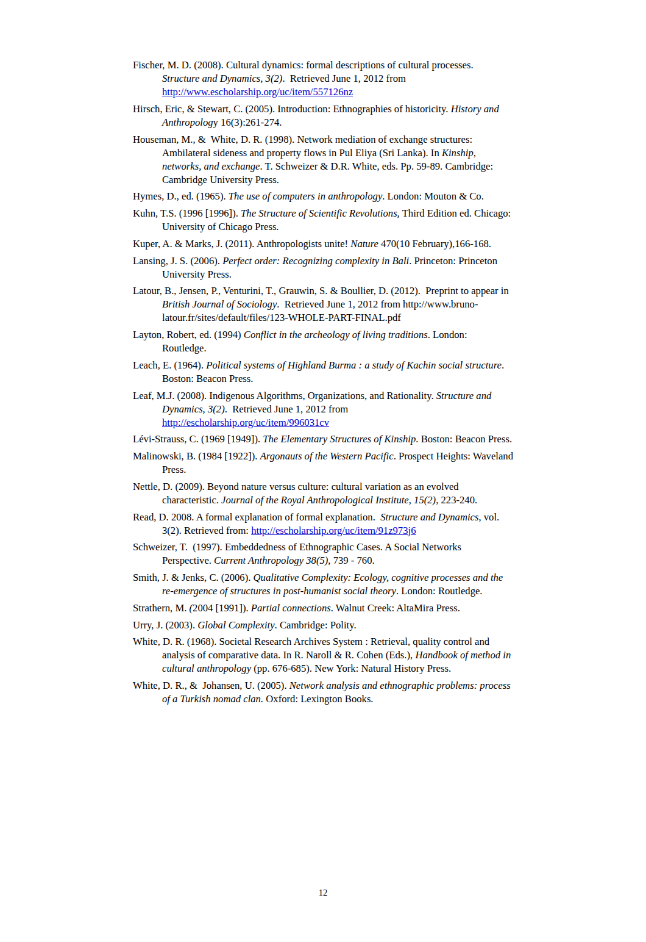Fischer, M. D. (2008). Cultural dynamics: formal descriptions of cultural processes. Structure and Dynamics, 3(2). Retrieved June 1, 2012 from http://www.escholarship.org/uc/item/557126nz
Hirsch, Eric, & Stewart, C. (2005). Introduction: Ethnographies of historicity. History and Anthropology 16(3):261-274.
Houseman, M., & White, D. R. (1998). Network mediation of exchange structures: Ambilateral sideness and property flows in Pul Eliya (Sri Lanka). In Kinship, networks, and exchange. T. Schweizer & D.R. White, eds. Pp. 59-89. Cambridge: Cambridge University Press.
Hymes, D., ed. (1965). The use of computers in anthropology. London: Mouton & Co.
Kuhn, T.S. (1996 [1996]). The Structure of Scientific Revolutions, Third Edition ed. Chicago: University of Chicago Press.
Kuper, A. & Marks, J. (2011). Anthropologists unite! Nature 470(10 February),166-168.
Lansing, J. S. (2006). Perfect order: Recognizing complexity in Bali. Princeton: Princeton University Press.
Latour, B., Jensen, P., Venturini, T., Grauwin, S. & Boullier, D. (2012). Preprint to appear in British Journal of Sociology. Retrieved June 1, 2012 from http://www.bruno-latour.fr/sites/default/files/123-WHOLE-PART-FINAL.pdf
Layton, Robert, ed. (1994) Conflict in the archeology of living traditions. London: Routledge.
Leach, E. (1964). Political systems of Highland Burma : a study of Kachin social structure. Boston: Beacon Press.
Leaf, M.J. (2008). Indigenous Algorithms, Organizations, and Rationality. Structure and Dynamics, 3(2). Retrieved June 1, 2012 from http://escholarship.org/uc/item/996031cv
Lévi-Strauss, C. (1969 [1949]). The Elementary Structures of Kinship. Boston: Beacon Press.
Malinowski, B. (1984 [1922]). Argonauts of the Western Pacific. Prospect Heights: Waveland Press.
Nettle, D. (2009). Beyond nature versus culture: cultural variation as an evolved characteristic. Journal of the Royal Anthropological Institute, 15(2), 223-240.
Read, D. 2008. A formal explanation of formal explanation. Structure and Dynamics, vol. 3(2). Retrieved from: http://escholarship.org/uc/item/91z973j6
Schweizer, T. (1997). Embeddedness of Ethnographic Cases. A Social Networks Perspective. Current Anthropology 38(5), 739 - 760.
Smith, J. & Jenks, C. (2006). Qualitative Complexity: Ecology, cognitive processes and the re-emergence of structures in post-humanist social theory. London: Routledge.
Strathern, M. (2004 [1991]). Partial connections. Walnut Creek: AltaMira Press.
Urry, J. (2003). Global Complexity. Cambridge: Polity.
White, D. R. (1968). Societal Research Archives System : Retrieval, quality control and analysis of comparative data. In R. Naroll & R. Cohen (Eds.), Handbook of method in cultural anthropology (pp. 676-685). New York: Natural History Press.
White, D. R., & Johansen, U. (2005). Network analysis and ethnographic problems: process of a Turkish nomad clan. Oxford: Lexington Books.
12